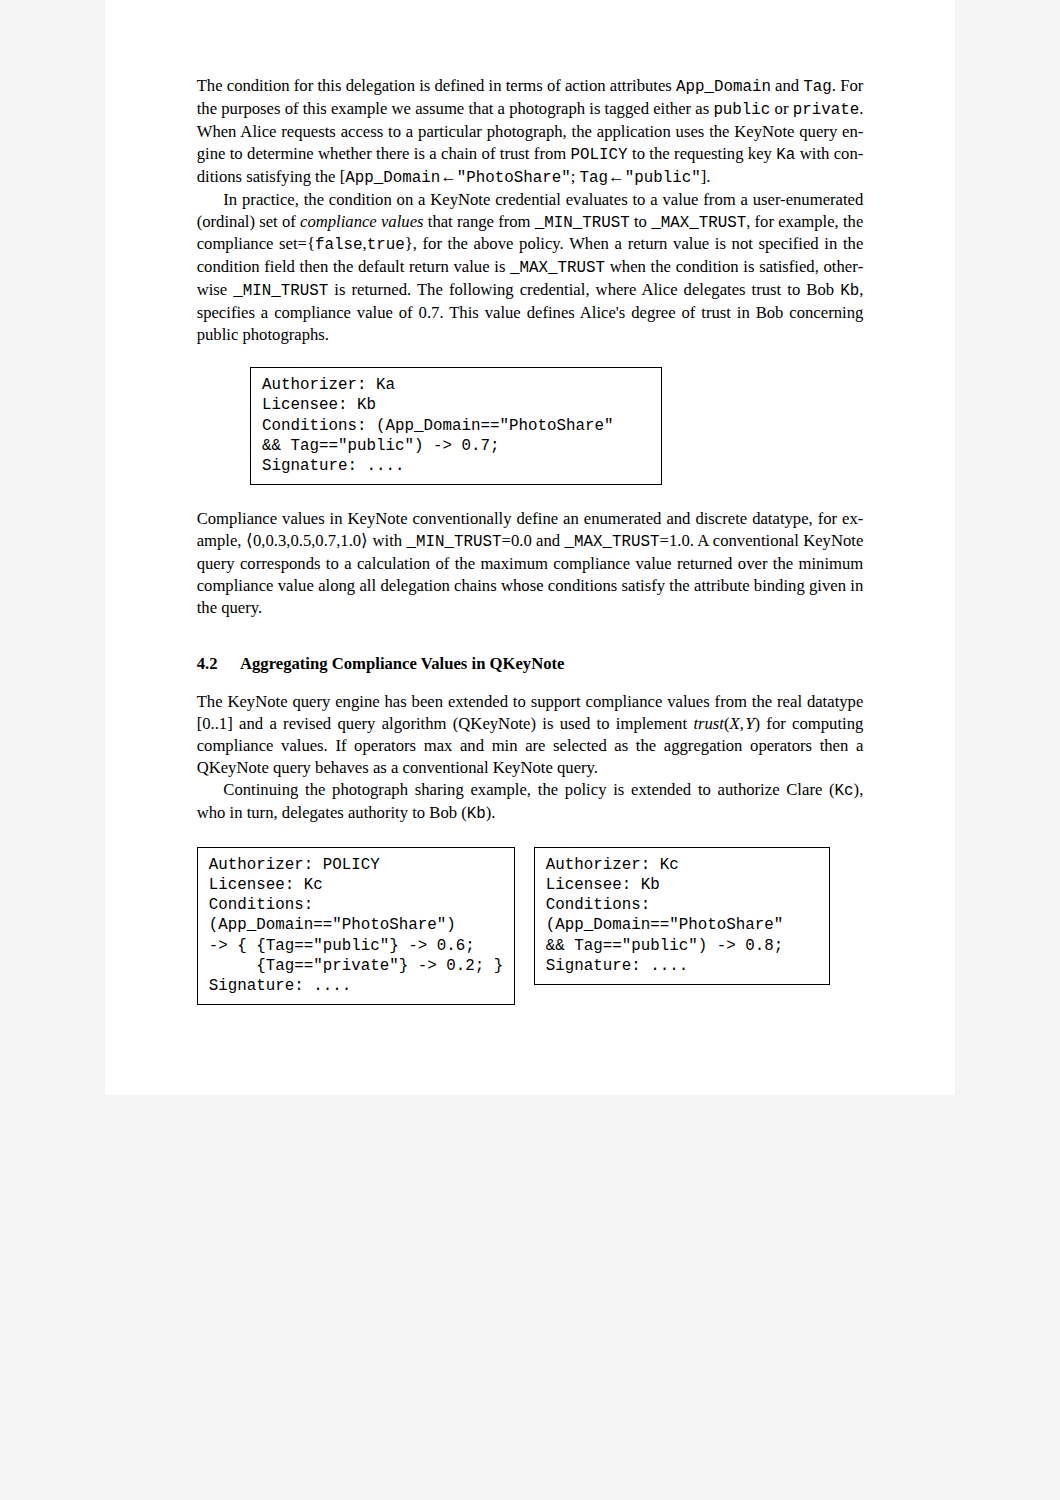The condition for this delegation is defined in terms of action attributes App_Domain and Tag. For the purposes of this example we assume that a photograph is tagged either as public or private. When Alice requests access to a particular photograph, the application uses the KeyNote query engine to determine whether there is a chain of trust from POLICY to the requesting key Ka with conditions satisfying the [App_Domain←"PhotoShare"; Tag←"public"].
In practice, the condition on a KeyNote credential evaluates to a value from a user-enumerated (ordinal) set of compliance values that range from _MIN_TRUST to _MAX_TRUST, for example, the compliance set={false,true}, for the above policy. When a return value is not specified in the condition field then the default return value is _MAX_TRUST when the condition is satisfied, otherwise _MIN_TRUST is returned. The following credential, where Alice delegates trust to Bob Kb, specifies a compliance value of 0.7. This value defines Alice's degree of trust in Bob concerning public photographs.
Authorizer: Ka Licensee: Kb Conditions: (App_Domain=="PhotoShare" && Tag=="public") -> 0.7; Signature: ....
Compliance values in KeyNote conventionally define an enumerated and discrete datatype, for example, ⟨0,0.3,0.5,0.7,1.0⟩ with _MIN_TRUST=0.0 and _MAX_TRUST=1.0. A conventional KeyNote query corresponds to a calculation of the maximum compliance value returned over the minimum compliance value along all delegation chains whose conditions satisfy the attribute binding given in the query.
4.2 Aggregating Compliance Values in QKeyNote
The KeyNote query engine has been extended to support compliance values from the real datatype [0..1] and a revised query algorithm (QKeyNote) is used to implement trust(X, Y) for computing compliance values. If operators max and min are selected as the aggregation operators then a QKeyNote query behaves as a conventional KeyNote query.
Continuing the photograph sharing example, the policy is extended to authorize Clare (Kc), who in turn, delegates authority to Bob (Kb).
Authorizer: POLICY Licensee: Kc Conditions: (App_Domain=="PhotoShare") -> { {Tag=="public"} -> 0.6; {Tag=="private"} -> 0.2; } Signature: ....
Authorizer: Kc Licensee: Kb Conditions: (App_Domain=="PhotoShare" && Tag=="public") -> 0.8; Signature: ....